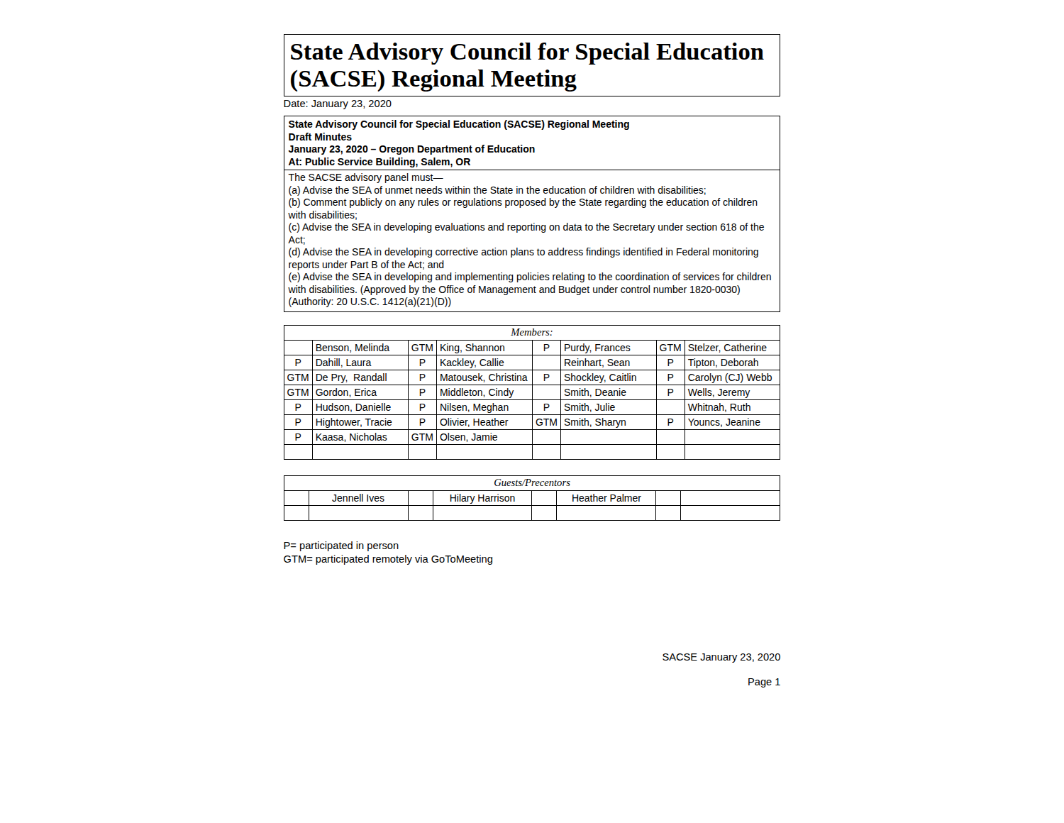State Advisory Council for Special Education (SACSE) Regional Meeting
Date: January 23, 2020
State Advisory Council for Special Education (SACSE) Regional Meeting
Draft Minutes
January 23, 2020 – Oregon Department of Education
At: Public Service Building, Salem, OR
The SACSE advisory panel must—
(a) Advise the SEA of unmet needs within the State in the education of children with disabilities;
(b) Comment publicly on any rules or regulations proposed by the State regarding the education of children with disabilities;
(c) Advise the SEA in developing evaluations and reporting on data to the Secretary under section 618 of the Act;
(d) Advise the SEA in developing corrective action plans to address findings identified in Federal monitoring reports under Part B of the Act; and
(e) Advise the SEA in developing and implementing policies relating to the coordination of services for children with disabilities. (Approved by the Office of Management and Budget under control number 1820-0030) (Authority: 20 U.S.C. 1412(a)(21)(D))
| Members: |
| | Benson, Melinda | GTM | King, Shannon | P | Purdy, Frances | GTM | Stelzer, Catherine |
| P | Dahill, Laura | P | Kackley, Callie | | Reinhart, Sean | P | Tipton, Deborah |
| GTM | De Pry, Randall | P | Matousek, Christina | P | Shockley, Caitlin | P | Carolyn (CJ) Webb |
| GTM | Gordon, Erica | P | Middleton, Cindy | | Smith, Deanie | P | Wells, Jeremy |
| P | Hudson, Danielle | P | Nilsen, Meghan | P | Smith, Julie | | Whitnah, Ruth |
| P | Hightower, Tracie | P | Olivier, Heather | GTM | Smith, Sharyn | P | Youncs, Jeanine |
| P | Kaasa, Nicholas | GTM | Olsen, Jamie | | | | |
| Guests/Precentors |
| | Jennell Ives | | Hilary Harrison | | Heather Palmer | | |
P= participated in person
GTM= participated remotely via GoToMeeting
SACSE January 23, 2020
Page 1